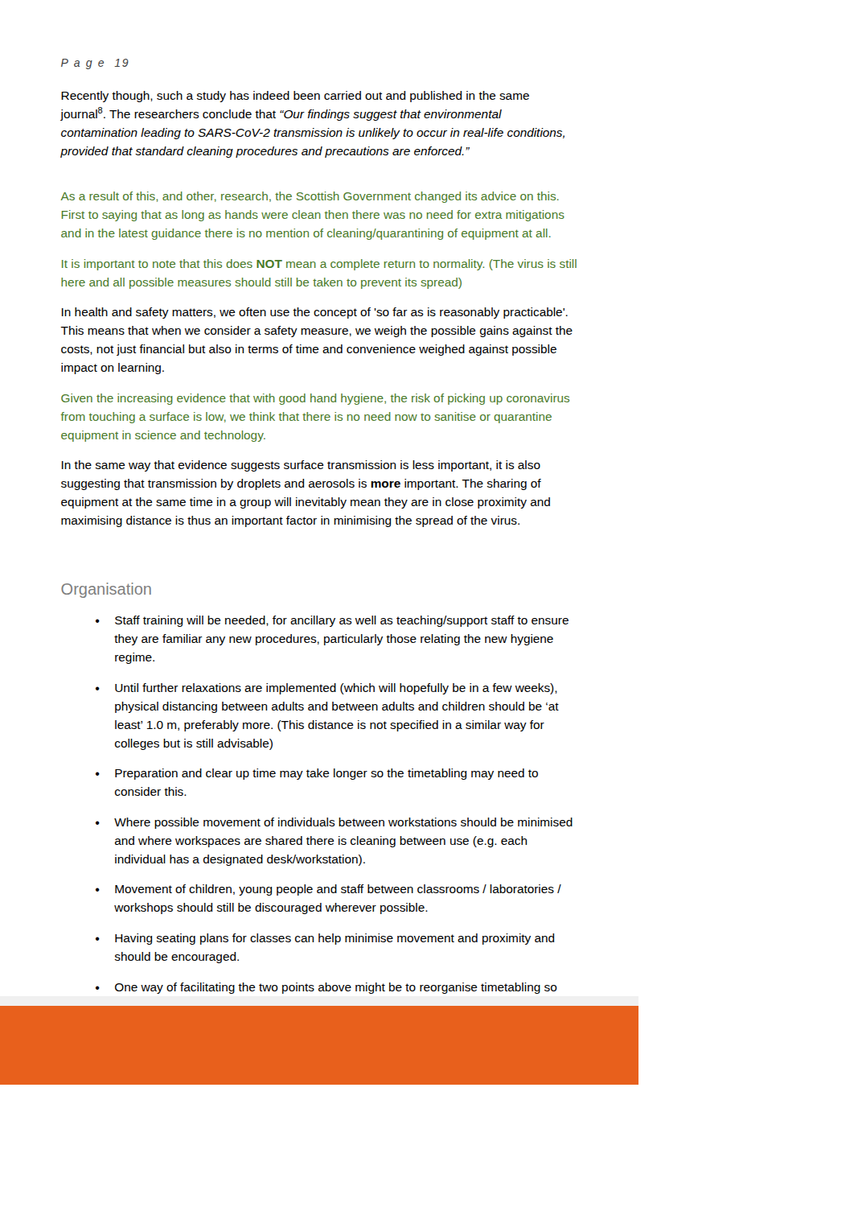P a g e 19
Recently though, such a study has indeed been carried out and published in the same journal8. The researchers conclude that “Our findings suggest that environmental contamination leading to SARS-CoV-2 transmission is unlikely to occur in real-life conditions, provided that standard cleaning procedures and precautions are enforced.”
As a result of this, and other, research, the Scottish Government changed its advice on this. First to saying that as long as hands were clean then there was no need for extra mitigations and in the latest guidance there is no mention of cleaning/quarantining of equipment at all.
It is important to note that this does NOT mean a complete return to normality. (The virus is still here and all possible measures should still be taken to prevent its spread)
In health and safety matters, we often use the concept of 'so far as is reasonably practicable'. This means that when we consider a safety measure, we weigh the possible gains against the costs, not just financial but also in terms of time and convenience weighed against possible impact on learning.
Given the increasing evidence that with good hand hygiene, the risk of picking up coronavirus from touching a surface is low, we think that there is no need now to sanitise or quarantine equipment in science and technology.
In the same way that evidence suggests surface transmission is less important, it is also suggesting that transmission by droplets and aerosols is more important. The sharing of equipment at the same time in a group will inevitably mean they are in close proximity and maximising distance is thus an important factor in minimising the spread of the virus.
Organisation
Staff training will be needed, for ancillary as well as teaching/support staff to ensure they are familiar any new procedures, particularly those relating the new hygiene regime.
Until further relaxations are implemented (which will hopefully be in a few weeks), physical distancing between adults and between adults and children should be ‘at least’ 1.0 m, preferably more. (This distance is not specified in a similar way for colleges but is still advisable)
Preparation and clear up time may take longer so the timetabling may need to consider this.
Where possible movement of individuals between workstations should be minimised and where workspaces are shared there is cleaning between use (e.g. each individual has a designated desk/workstation).
Movement of children, young people and staff between classrooms / laboratories / workshops should still be discouraged wherever possible.
Having seating plans for classes can help minimise movement and proximity and should be encouraged.
One way of facilitating the two points above might be to reorganise timetabling so that subjects are taught in longer, but less frequent, blocks. This will be a matter for schools and their employers to determine.
8 https://doi.org/10.1016/S1473-3099(20)30561-2